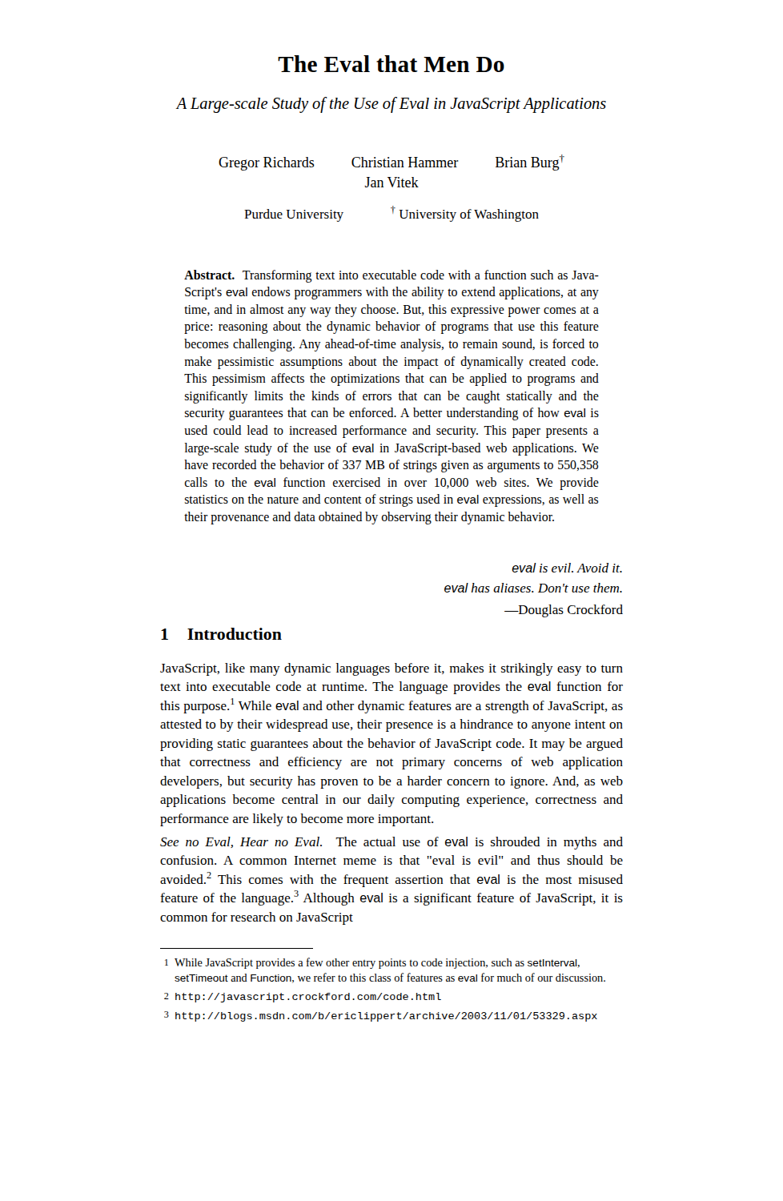The Eval that Men Do
A Large-scale Study of the Use of Eval in JavaScript Applications
Gregor Richards Christian Hammer Brian Burg† Jan Vitek
Purdue University † University of Washington
Abstract. Transforming text into executable code with a function such as Java­Script's eval endows programmers with the ability to extend applications, at any time, and in almost any way they choose. But, this expressive power comes at a price: reasoning about the dynamic behavior of programs that use this feature becomes challenging. Any ahead-of-time analysis, to remain sound, is forced to make pessimistic assumptions about the impact of dynamically created code. This pessimism affects the optimizations that can be applied to programs and significantly limits the kinds of errors that can be caught statically and the security guarantees that can be enforced. A better understanding of how eval is used could lead to increased performance and security. This paper presents a large-scale study of the use of eval in JavaScript-based web applications. We have recorded the behavior of 337 MB of strings given as arguments to 550,358 calls to the eval function exercised in over 10,000 web sites. We provide statistics on the nature and content of strings used in eval expressions, as well as their provenance and data obtained by observing their dynamic behavior.
eval is evil. Avoid it.
eval has aliases. Don't use them. —Douglas Crockford
1 Introduction
JavaScript, like many dynamic languages before it, makes it strikingly easy to turn text into executable code at runtime. The language provides the eval function for this purpose.1 While eval and other dynamic features are a strength of JavaScript, as attested to by their widespread use, their presence is a hindrance to anyone intent on providing static guarantees about the behavior of JavaScript code. It may be argued that correctness and efficiency are not primary concerns of web application developers, but security has proven to be a harder concern to ignore. And, as web applications become central in our daily computing experience, correctness and performance are likely to become more important.
See no Eval, Hear no Eval. The actual use of eval is shrouded in myths and confusion. A common Internet meme is that "eval is evil" and thus should be avoided.2 This comes with the frequent assertion that eval is the most misused feature of the language.3 Although eval is a significant feature of JavaScript, it is common for research on JavaScript
1
While JavaScript provides a few other entry points to code injection, such as setInterval, setTimeout and Function, we refer to this class of features as eval for much of our discussion.
2
http://javascript.crockford.com/code.html
3
http://blogs.msdn.com/b/ericlippert/archive/2003/11/01/53329.aspx